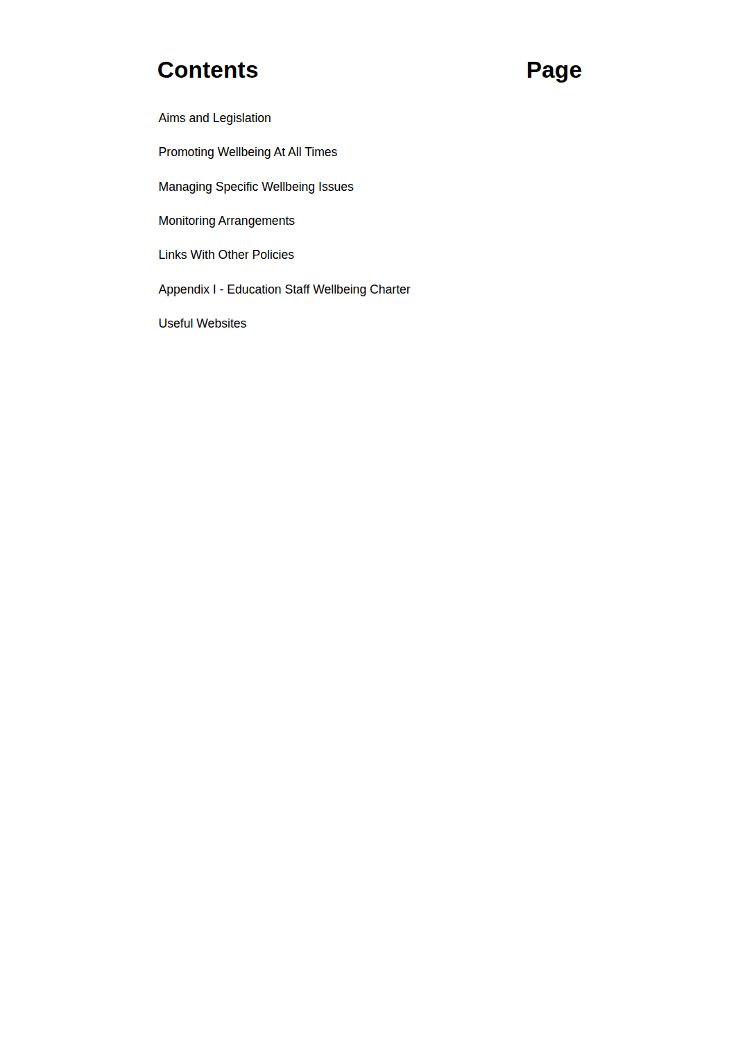Contents Page
Aims and Legislation
Promoting Wellbeing At All Times
Managing Specific Wellbeing Issues
Monitoring Arrangements
Links With Other Policies
Appendix I - Education Staff Wellbeing Charter
Useful Websites